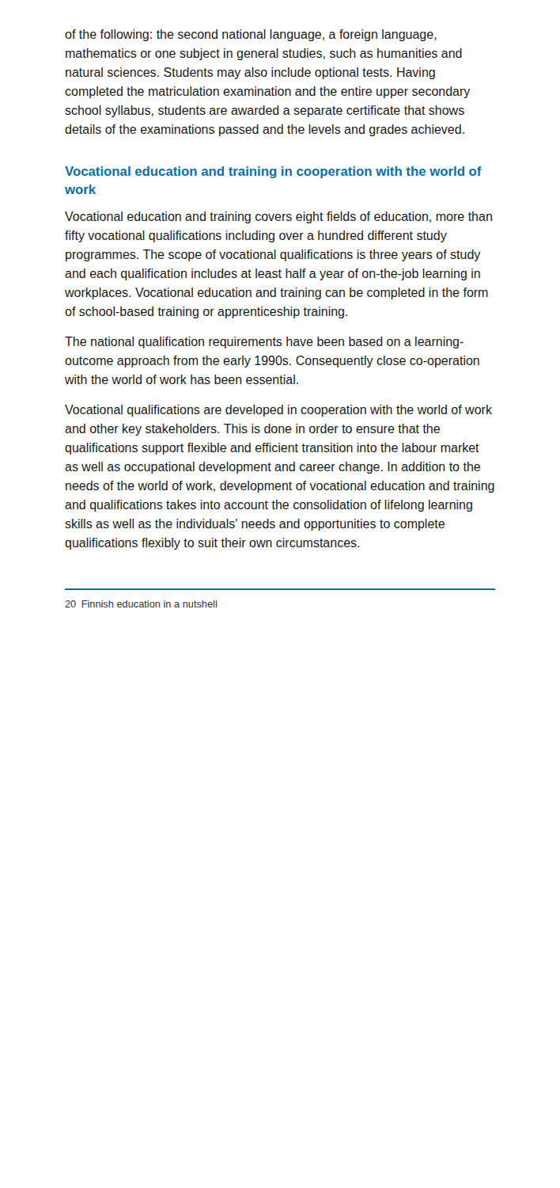of the following: the second national language, a foreign language, mathematics or one subject in general studies, such as humanities and natural sciences. Students may also include optional tests. Having completed the matriculation examination and the entire upper secondary school syllabus, students are awarded a separate certificate that shows details of the examinations passed and the levels and grades achieved.
Vocational education and training in cooperation with the world of work
Vocational education and training covers eight fields of education, more than fifty vocational qualifications including over a hundred different study programmes. The scope of vocational qualifications is three years of study and each qualification includes at least half a year of on-the-job learning in workplaces. Vocational education and training can be completed in the form of school-based training or apprenticeship training.
The national qualification requirements have been based on a learning-outcome approach from the early 1990s. Consequently close co-operation with the world of work has been essential.
Vocational qualifications are developed in cooperation with the world of work and other key stakeholders. This is done in order to ensure that the qualifications support flexible and efficient transition into the labour market as well as occupational development and career change. In addition to the needs of the world of work, development of vocational education and training and qualifications takes into account the consolidation of lifelong learning skills as well as the individuals' needs and opportunities to complete qualifications flexibly to suit their own circumstances.
20 Finnish education in a nutshell